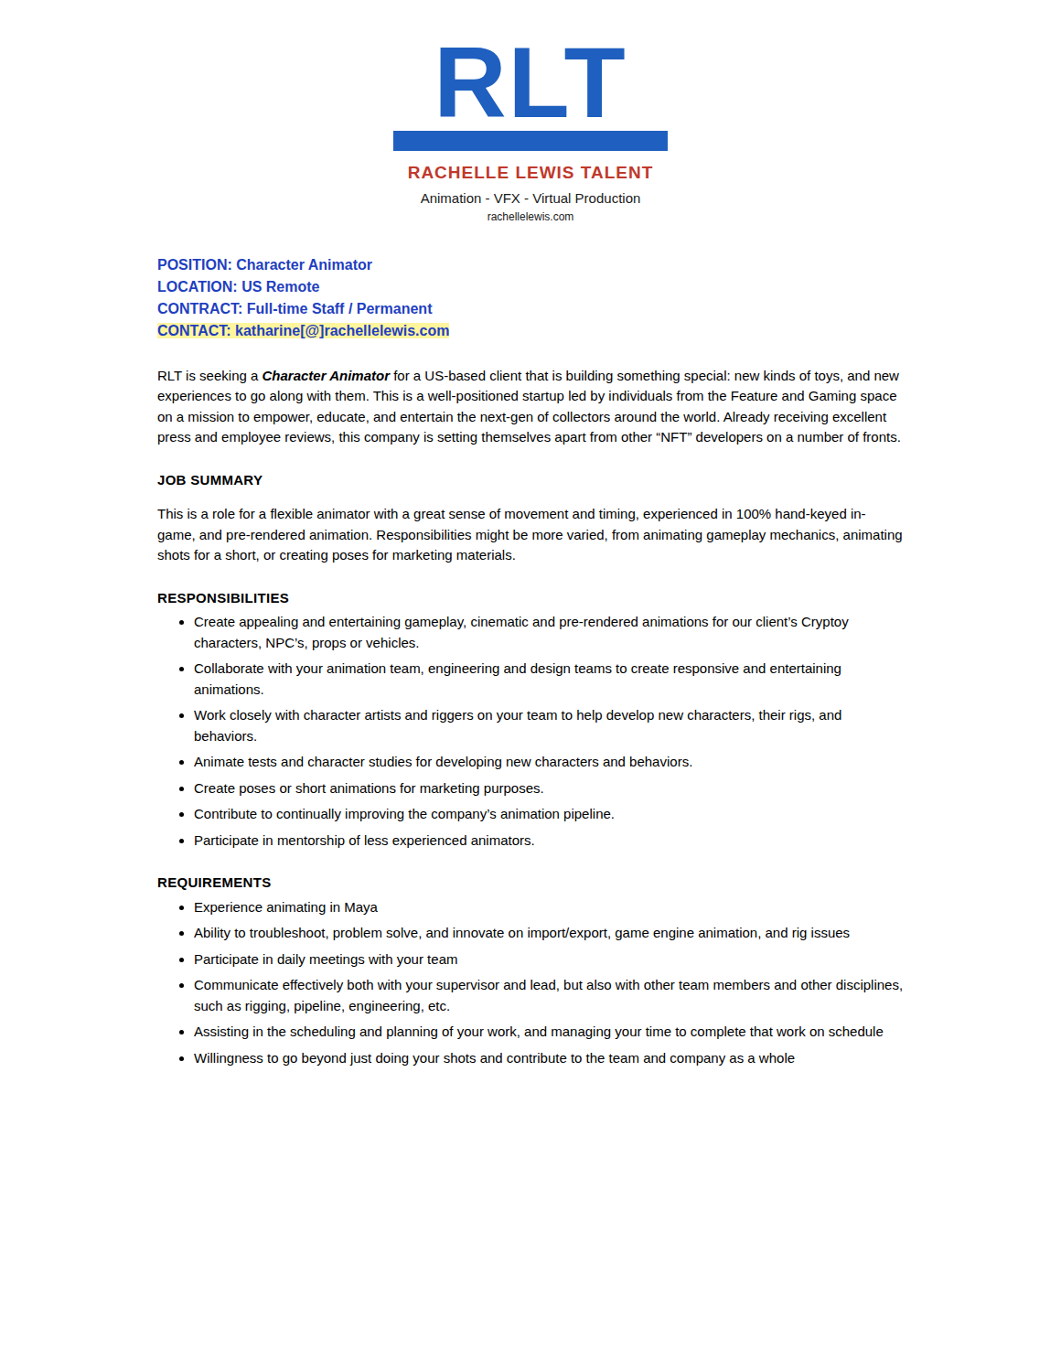RLT
RACHELLE LEWIS TALENT
Animation - VFX - Virtual Production
rachellelewis.com
POSITION: Character Animator
LOCATION: US Remote
CONTRACT: Full-time Staff / Permanent
CONTACT: katharine[@]rachellelewis.com
RLT is seeking a Character Animator for a US-based client that is building something special: new kinds of toys, and new experiences to go along with them. This is a well-positioned startup led by individuals from the Feature and Gaming space on a mission to empower, educate, and entertain the next-gen of collectors around the world. Already receiving excellent press and employee reviews, this company is setting themselves apart from other “NFT” developers on a number of fronts.
JOB SUMMARY
This is a role for a flexible animator with a great sense of movement and timing, experienced in 100% hand-keyed in-game, and pre-rendered animation. Responsibilities might be more varied, from animating gameplay mechanics, animating shots for a short, or creating poses for marketing materials.
RESPONSIBILITIES
Create appealing and entertaining gameplay, cinematic and pre-rendered animations for our client’s Cryptoy characters, NPC’s, props or vehicles.
Collaborate with your animation team, engineering and design teams to create responsive and entertaining animations.
Work closely with character artists and riggers on your team to help develop new characters, their rigs, and behaviors.
Animate tests and character studies for developing new characters and behaviors.
Create poses or short animations for marketing purposes.
Contribute to continually improving the company’s animation pipeline.
Participate in mentorship of less experienced animators.
REQUIREMENTS
Experience animating in Maya
Ability to troubleshoot, problem solve, and innovate on import/export, game engine animation, and rig issues
Participate in daily meetings with your team
Communicate effectively both with your supervisor and lead, but also with other team members and other disciplines, such as rigging, pipeline, engineering, etc.
Assisting in the scheduling and planning of your work, and managing your time to complete that work on schedule
Willingness to go beyond just doing your shots and contribute to the team and company as a whole